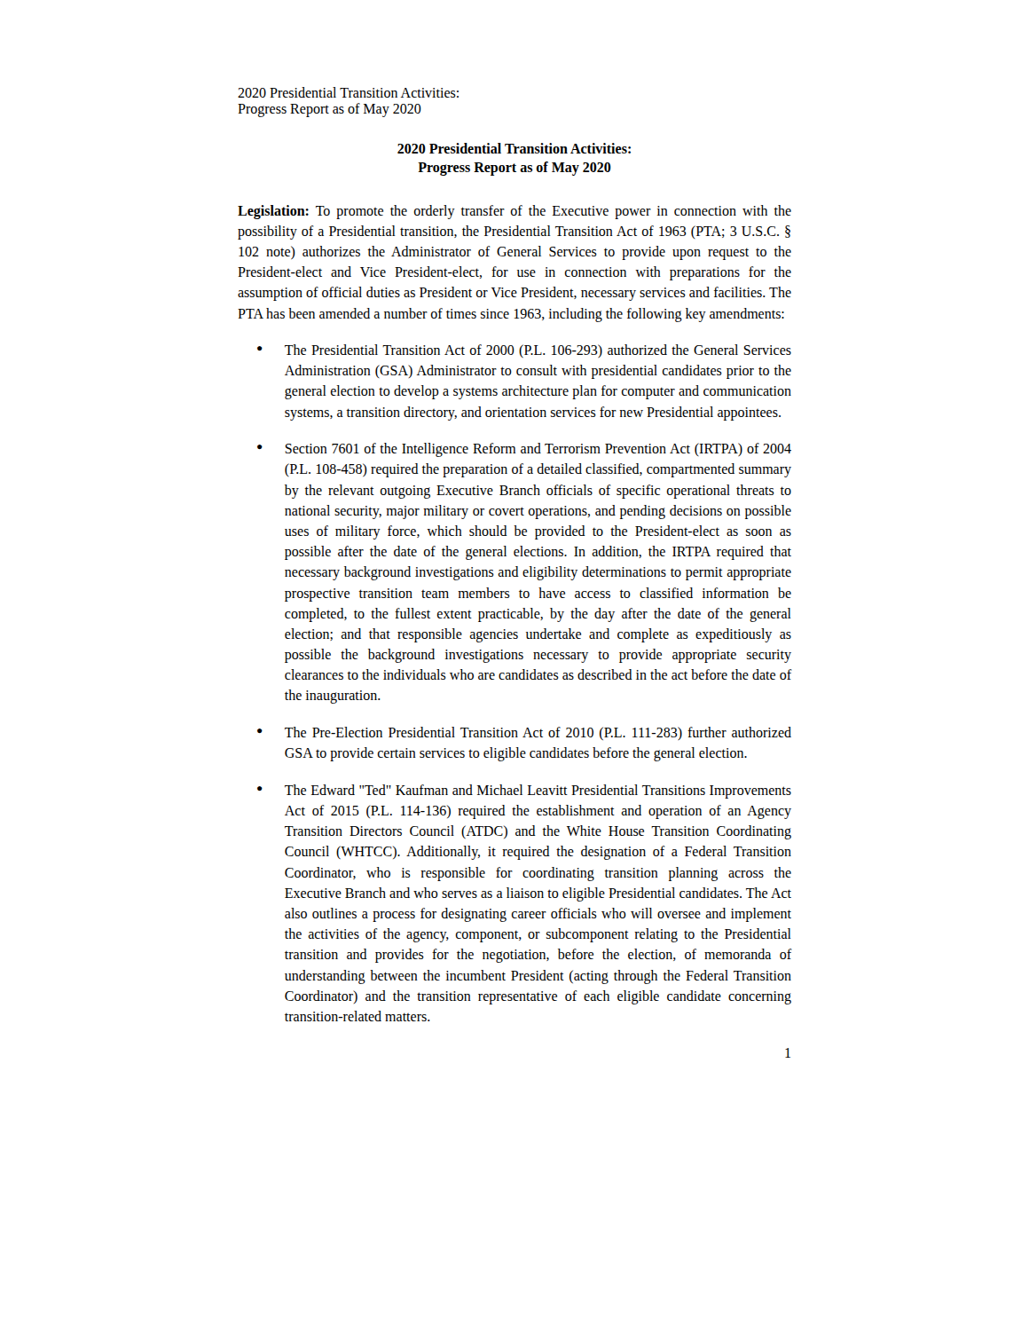2020 Presidential Transition Activities:
Progress Report as of May 2020
2020 Presidential Transition Activities:
Progress Report as of May 2020
Legislation: To promote the orderly transfer of the Executive power in connection with the possibility of a Presidential transition, the Presidential Transition Act of 1963 (PTA; 3 U.S.C. § 102 note) authorizes the Administrator of General Services to provide upon request to the President-elect and Vice President-elect, for use in connection with preparations for the assumption of official duties as President or Vice President, necessary services and facilities. The PTA has been amended a number of times since 1963, including the following key amendments:
The Presidential Transition Act of 2000 (P.L. 106-293) authorized the General Services Administration (GSA) Administrator to consult with presidential candidates prior to the general election to develop a systems architecture plan for computer and communication systems, a transition directory, and orientation services for new Presidential appointees.
Section 7601 of the Intelligence Reform and Terrorism Prevention Act (IRTPA) of 2004 (P.L. 108-458) required the preparation of a detailed classified, compartmented summary by the relevant outgoing Executive Branch officials of specific operational threats to national security, major military or covert operations, and pending decisions on possible uses of military force, which should be provided to the President-elect as soon as possible after the date of the general elections. In addition, the IRTPA required that necessary background investigations and eligibility determinations to permit appropriate prospective transition team members to have access to classified information be completed, to the fullest extent practicable, by the day after the date of the general election; and that responsible agencies undertake and complete as expeditiously as possible the background investigations necessary to provide appropriate security clearances to the individuals who are candidates as described in the act before the date of the inauguration.
The Pre-Election Presidential Transition Act of 2010 (P.L. 111-283) further authorized GSA to provide certain services to eligible candidates before the general election.
The Edward "Ted" Kaufman and Michael Leavitt Presidential Transitions Improvements Act of 2015 (P.L. 114-136) required the establishment and operation of an Agency Transition Directors Council (ATDC) and the White House Transition Coordinating Council (WHTCC). Additionally, it required the designation of a Federal Transition Coordinator, who is responsible for coordinating transition planning across the Executive Branch and who serves as a liaison to eligible Presidential candidates. The Act also outlines a process for designating career officials who will oversee and implement the activities of the agency, component, or subcomponent relating to the Presidential transition and provides for the negotiation, before the election, of memoranda of understanding between the incumbent President (acting through the Federal Transition Coordinator) and the transition representative of each eligible candidate concerning transition-related matters.
1